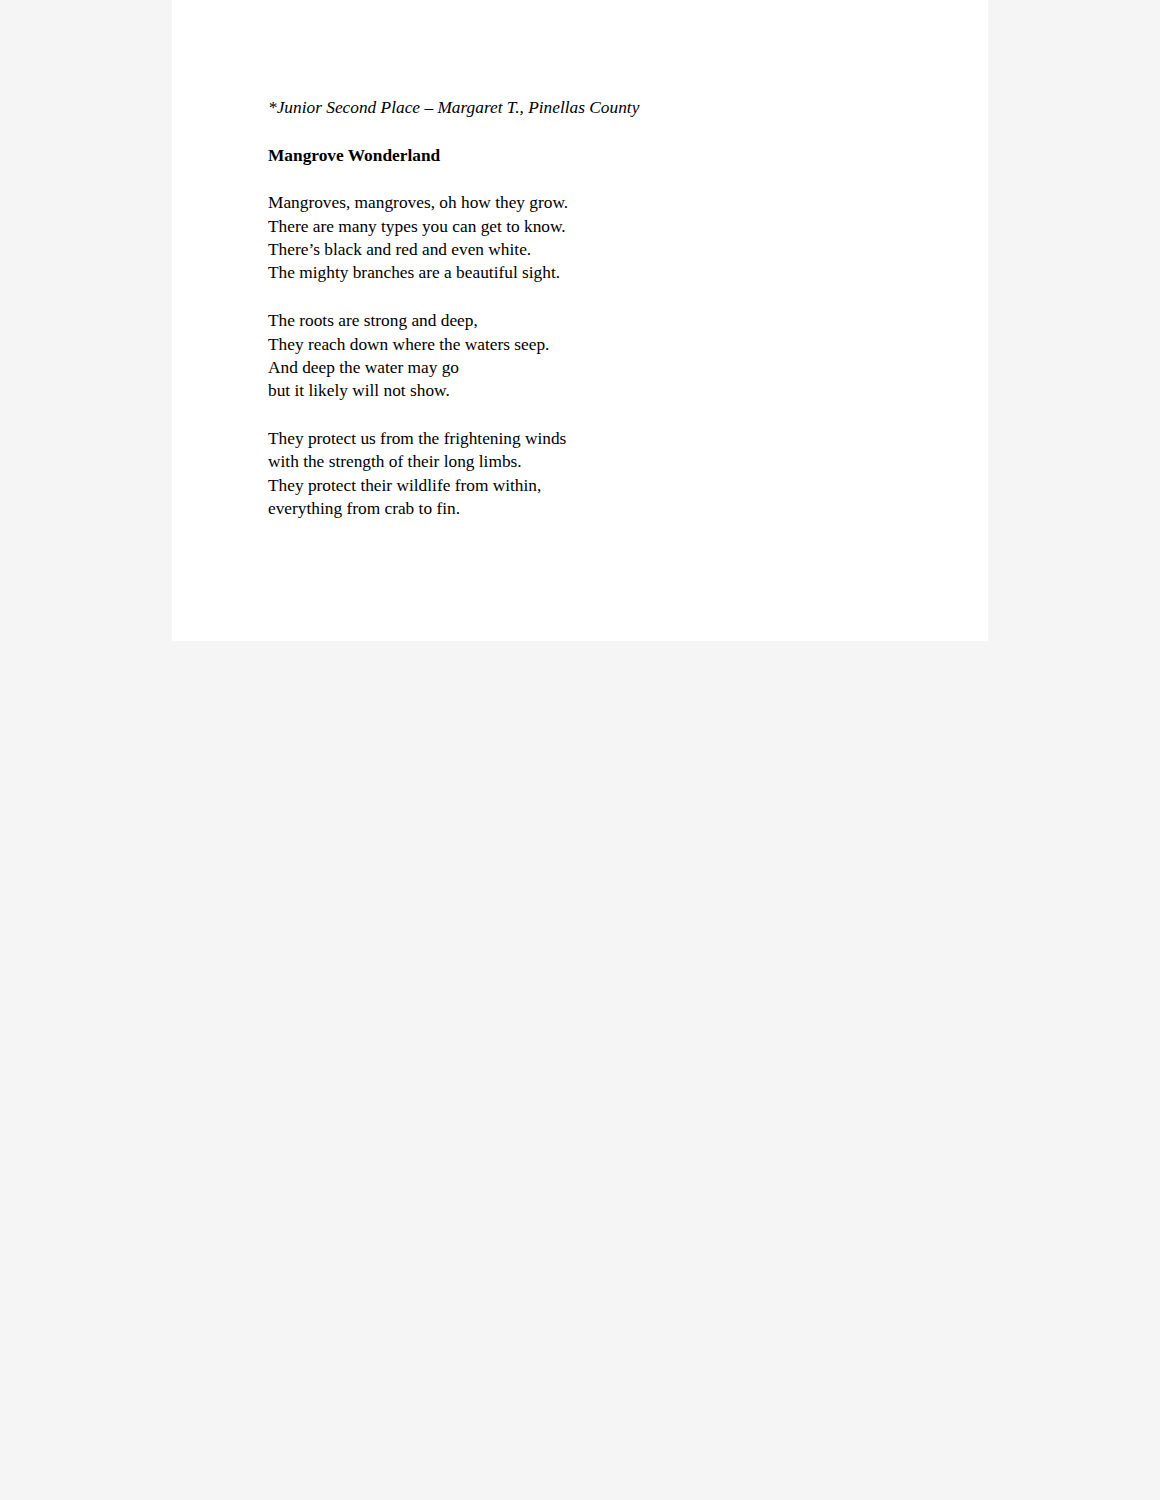*Junior Second Place – Margaret T., Pinellas County
Mangrove Wonderland
Mangroves, mangroves, oh how they grow.
There are many types you can get to know.
There’s black and red and even white.
The mighty branches are a beautiful sight.
The roots are strong and deep,
They reach down where the waters seep.
And deep the water may go
but it likely will not show.
They protect us from the frightening winds
with the strength of their long limbs.
They protect their wildlife from within,
everything from crab to fin.